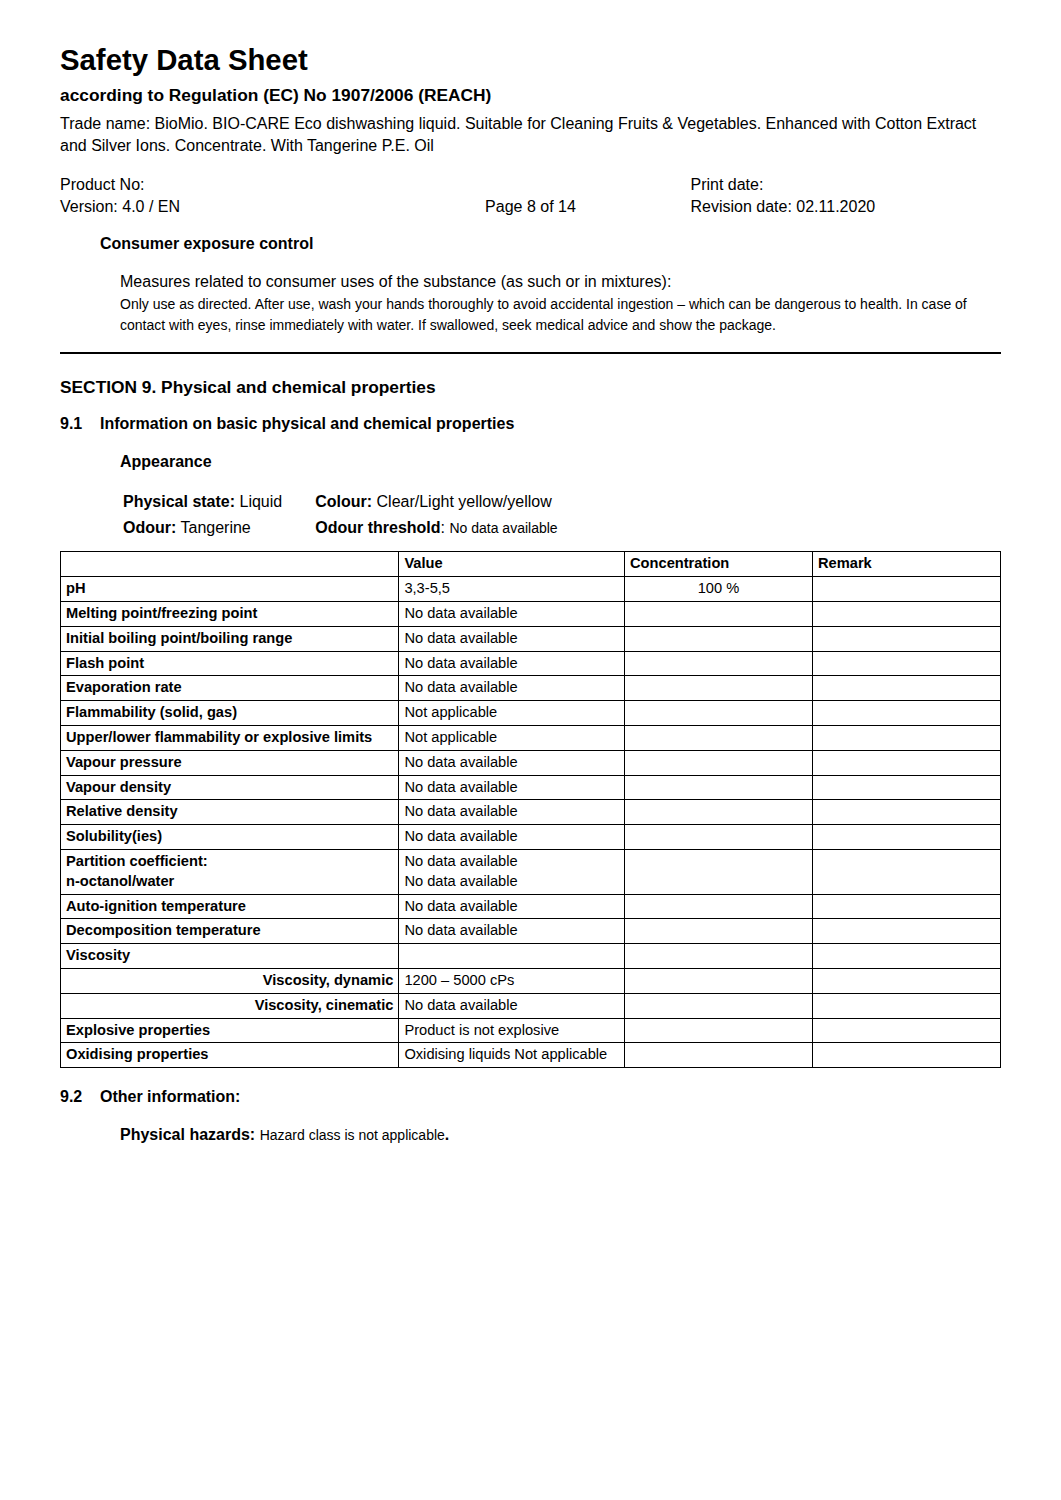Safety Data Sheet
according to Regulation (EC) No 1907/2006 (REACH)
Trade name: BioMio. BIO-CARE Eco dishwashing liquid. Suitable for Cleaning Fruits & Vegetables. Enhanced with Cotton Extract and Silver Ions. Concentrate. With Tangerine P.E. Oil
| Product No: | | Print date: |
| Version: 4.0 / EN | Page 8 of 14 | Revision date: 02.11.2020 |
Consumer exposure control
Measures related to consumer uses of the substance (as such or in mixtures):
Only use as directed. After use, wash your hands thoroughly to avoid accidental ingestion – which can be dangerous to health. In case of contact with eyes, rinse immediately with water. If swallowed, seek medical advice and show the package.
SECTION 9. Physical and chemical properties
9.1
Information on basic physical and chemical properties
Appearance
| Physical state: Liquid | Colour: Clear/Light yellow/yellow |
| Odour: Tangerine | Odour threshold : No data available |
| | Value | Concentration | Remark |
| --- | --- | --- | --- |
| pH | 3,3-5,5 | 100 % | |
| Melting point/freezing point | No data available | | |
| Initial boiling point/boiling range | No data available | | |
| Flash point | No data available | | |
| Evaporation rate | No data available | | |
| Flammability (solid, gas) | Not applicable | | |
| Upper/lower flammability or explosive limits | Not applicable | | |
| Vapour pressure | No data available | | |
| Vapour density | No data available | | |
| Relative density | No data available | | |
| Solubility(ies) | No data available | | |
| Partition coefficient: n-octanol/water | No data available No data available | | |
| Auto-ignition temperature | No data available | | |
| Decomposition temperature | No data available | | |
| Viscosity | | | |
| Viscosity, dynamic | 1200 – 5000 cPs | | |
| Viscosity, cinematic | No data available | | |
| Explosive properties | Product is not explosive | | |
| Oxidising properties | Oxidising liquids Not applicable | | |
9.2
Other information:
Physical hazards: Hazard class is not applicable.